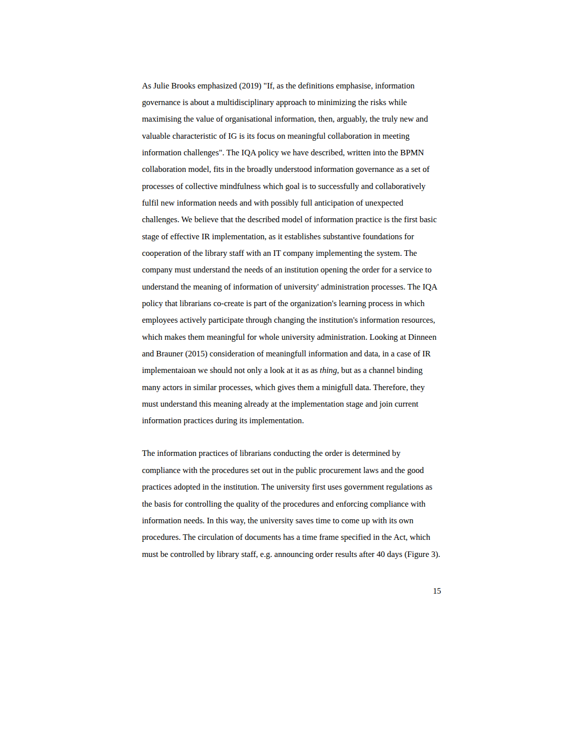As Julie Brooks emphasized (2019) "If, as the definitions emphasise, information governance is about a multidisciplinary approach to minimizing the risks while maximising the value of organisational information, then, arguably, the truly new and valuable characteristic of IG is its focus on meaningful collaboration in meeting information challenges". The IQA policy we have described, written into the BPMN collaboration model, fits in the broadly understood information governance as a set of processes of collective mindfulness which goal is to successfully and collaboratively fulfil new information needs and with possibly full anticipation of unexpected challenges. We believe that the described model of information practice is the first basic stage of effective IR implementation, as it establishes substantive foundations for cooperation of the library staff with an IT company implementing the system. The company must understand the needs of an institution opening the order for a service to understand the meaning of information of university' administration processes. The IQA policy that librarians co-create is part of the organization's learning process in which employees actively participate through changing the institution's information resources, which makes them meaningful for whole university administration. Looking at Dinneen and Brauner (2015) consideration of meaningfull information and data, in a case of IR implementaioan we should not only a look at it as as thing, but as a channel binding many actors in similar processes, which gives them a minigfull data. Therefore, they must understand this meaning already at the implementation stage and join current information practices during its implementation.
The information practices of librarians conducting the order is determined by compliance with the procedures set out in the public procurement laws and the good practices adopted in the institution. The university first uses government regulations as the basis for controlling the quality of the procedures and enforcing compliance with information needs. In this way, the university saves time to come up with its own procedures. The circulation of documents has a time frame specified in the Act, which must be controlled by library staff, e.g. announcing order results after 40 days (Figure 3).
15